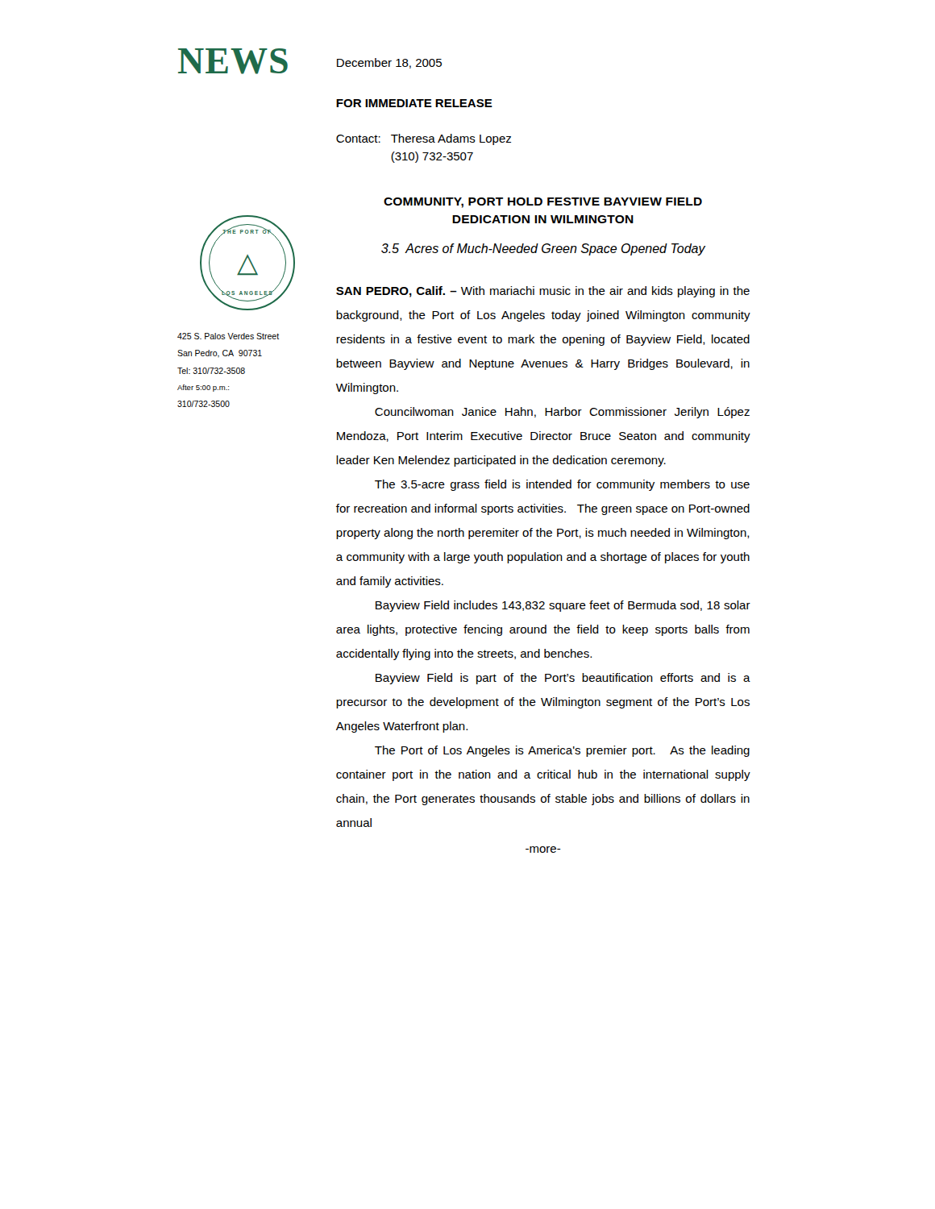NEWS
December 18, 2005
THE PORT OF
△
LOS ANGELES
425 S. Palos Verdes Street
San Pedro, CA 90731
Tel: 310/732-3508
After 5:00 p.m.:
310/732-3500
FOR IMMEDIATE RELEASE
| Contact: | Theresa Adams Lopez (310) 732-3507 |
COMMUNITY, PORT HOLD FESTIVE BAYVIEW FIELD
DEDICATION IN WILMINGTON
3.5 Acres of Much-Needed Green Space Opened Today
SAN PEDRO, Calif. – With mariachi music in the air and kids playing in the background, the Port of Los Angeles today joined Wilmington community residents in a festive event to mark the opening of Bayview Field, located between Bayview and Neptune Avenues & Harry Bridges Boulevard, in Wilmington.
Councilwoman Janice Hahn, Harbor Commissioner Jerilyn López Mendoza, Port Interim Executive Director Bruce Seaton and community leader Ken Melendez participated in the dedication ceremony.
The 3.5-acre grass field is intended for community members to use for recreation and informal sports activities. The green space on Port-owned property along the north peremiter of the Port, is much needed in Wilmington, a community with a large youth population and a shortage of places for youth and family activities.
Bayview Field includes 143,832 square feet of Bermuda sod, 18 solar area lights, protective fencing around the field to keep sports balls from accidentally flying into the streets, and benches.
Bayview Field is part of the Port’s beautification efforts and is a precursor to the development of the Wilmington segment of the Port’s Los Angeles Waterfront plan.
The Port of Los Angeles is America's premier port. As the leading container port in the nation and a critical hub in the international supply chain, the Port generates thousands of stable jobs and billions of dollars in annual
-more-